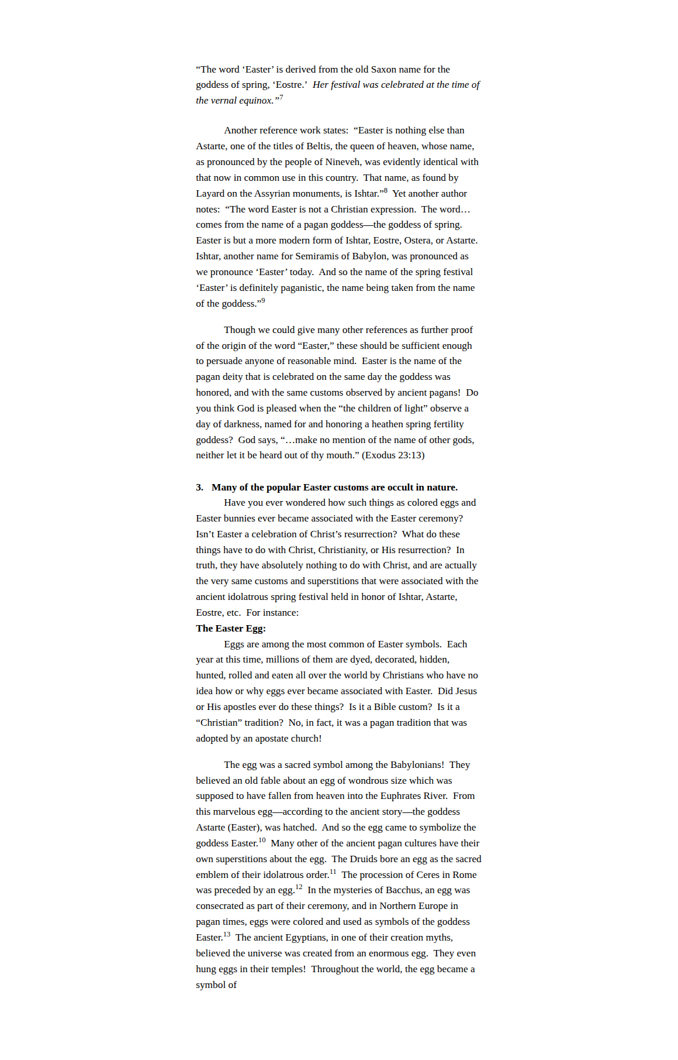“The word ‘Easter’ is derived from the old Saxon name for the goddess of spring, ‘Eostre.’ Her festival was celebrated at the time of the vernal equinox.”7
Another reference work states: “Easter is nothing else than Astarte, one of the titles of Beltis, the queen of heaven, whose name, as pronounced by the people of Nineveh, was evidently identical with that now in common use in this country. That name, as found by Layard on the Assyrian monuments, is Ishtar.”8 Yet another author notes: “The word Easter is not a Christian expression. The word… comes from the name of a pagan goddess—the goddess of spring. Easter is but a more modern form of Ishtar, Eostre, Ostera, or Astarte. Ishtar, another name for Semiramis of Babylon, was pronounced as we pronounce ‘Easter’ today. And so the name of the spring festival ‘Easter’ is definitely paganistic, the name being taken from the name of the goddess.”9
Though we could give many other references as further proof of the origin of the word “Easter,” these should be sufficient enough to persuade anyone of reasonable mind. Easter is the name of the pagan deity that is celebrated on the same day the goddess was honored, and with the same customs observed by ancient pagans! Do you think God is pleased when the “the children of light” observe a day of darkness, named for and honoring a heathen spring fertility goddess? God says, “…make no mention of the name of other gods, neither let it be heard out of thy mouth.” (Exodus 23:13)
3. Many of the popular Easter customs are occult in nature.
Have you ever wondered how such things as colored eggs and Easter bunnies ever became associated with the Easter ceremony? Isn’t Easter a celebration of Christ’s resurrection? What do these things have to do with Christ, Christianity, or His resurrection? In truth, they have absolutely nothing to do with Christ, and are actually the very same customs and superstitions that were associated with the ancient idolatrous spring festival held in honor of Ishtar, Astarte, Eostre, etc. For instance:
The Easter Egg:
Eggs are among the most common of Easter symbols. Each year at this time, millions of them are dyed, decorated, hidden, hunted, rolled and eaten all over the world by Christians who have no idea how or why eggs ever became associated with Easter. Did Jesus or His apostles ever do these things? Is it a Bible custom? Is it a “Christian” tradition? No, in fact, it was a pagan tradition that was adopted by an apostate church!
The egg was a sacred symbol among the Babylonians! They believed an old fable about an egg of wondrous size which was supposed to have fallen from heaven into the Euphrates River. From this marvelous egg—according to the ancient story—the goddess Astarte (Easter), was hatched. And so the egg came to symbolize the goddess Easter.10 Many other of the ancient pagan cultures have their own superstitions about the egg. The Druids bore an egg as the sacred emblem of their idolatrous order.11 The procession of Ceres in Rome was preceded by an egg.12 In the mysteries of Bacchus, an egg was consecrated as part of their ceremony, and in Northern Europe in pagan times, eggs were colored and used as symbols of the goddess Easter.13 The ancient Egyptians, in one of their creation myths, believed the universe was created from an enormous egg. They even hung eggs in their temples! Throughout the world, the egg became a symbol of